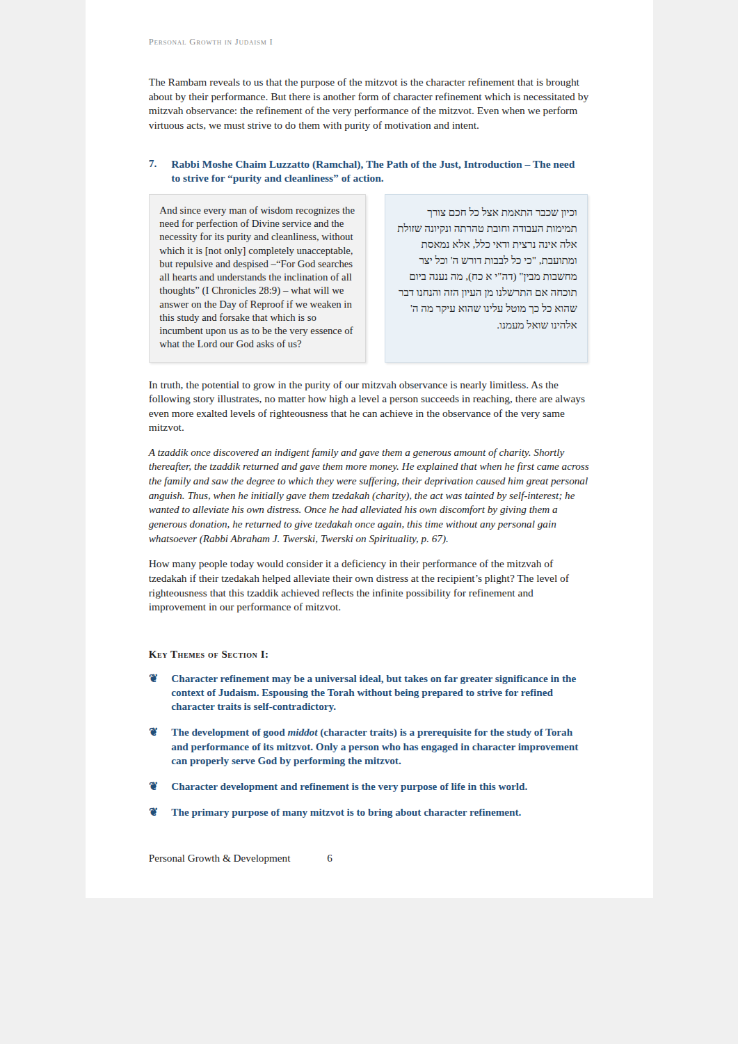Personal Growth in Judaism I
The Rambam reveals to us that the purpose of the mitzvot is the character refinement that is brought about by their performance. But there is another form of character refinement which is necessitated by mitzvah observance: the refinement of the very performance of the mitzvot. Even when we perform virtuous acts, we must strive to do them with purity of motivation and intent.
7.
Rabbi Moshe Chaim Luzzatto (Ramchal), The Path of the Just, Introduction – The need to strive for “purity and cleanliness” of action.
And since every man of wisdom recognizes the need for perfection of Divine service and the necessity for its purity and cleanliness, without which it is [not only] completely unacceptable, but repulsive and despised –“For God searches all hearts and understands the inclination of all thoughts” (I Chronicles 28:9) – what will we answer on the Day of Reproof if we weaken in this study and forsake that which is so incumbent upon us as to be the very essence of what the Lord our God asks of us?
וכיון שכבר התאמת אצל כל חכם צורך תמימות העבודה וחובת טהרתה ונקיונה שזולת אלה אינה נרצית ודאי כלל, אלא נמאסת ומתועבת, "כי כל לבבות דורש ה' וכל יצר מחשבות מבין" (דה"י א כח), מה נענה ביום תוכחה אם התרשלנו מן העיון הזה והנחנו דבר שהוא כל כך מוטל עלינו שהוא עיקר מה ה' אלהינו שואל מעמנו.
In truth, the potential to grow in the purity of our mitzvah observance is nearly limitless. As the following story illustrates, no matter how high a level a person succeeds in reaching, there are always even more exalted levels of righteousness that he can achieve in the observance of the very same mitzvot.
A tzaddik once discovered an indigent family and gave them a generous amount of charity. Shortly thereafter, the tzaddik returned and gave them more money. He explained that when he first came across the family and saw the degree to which they were suffering, their deprivation caused him great personal anguish. Thus, when he initially gave them tzedakah (charity), the act was tainted by self-interest; he wanted to alleviate his own distress. Once he had alleviated his own discomfort by giving them a generous donation, he returned to give tzedakah once again, this time without any personal gain whatsoever (Rabbi Abraham J. Twerski, Twerski on Spirituality, p. 67).
How many people today would consider it a deficiency in their performance of the mitzvah of tzedakah if their tzedakah helped alleviate their own distress at the recipient’s plight? The level of righteousness that this tzaddik achieved reflects the infinite possibility for refinement and improvement in our performance of mitzvot.
Key Themes of Section I:
Character refinement may be a universal ideal, but takes on far greater significance in the context of Judaism. Espousing the Torah without being prepared to strive for refined character traits is self-contradictory.
The development of good middot (character traits) is a prerequisite for the study of Torah and performance of its mitzvot. Only a person who has engaged in character improvement can properly serve God by performing the mitzvot.
Character development and refinement is the very purpose of life in this world.
The primary purpose of many mitzvot is to bring about character refinement.
Personal Growth & Development
6